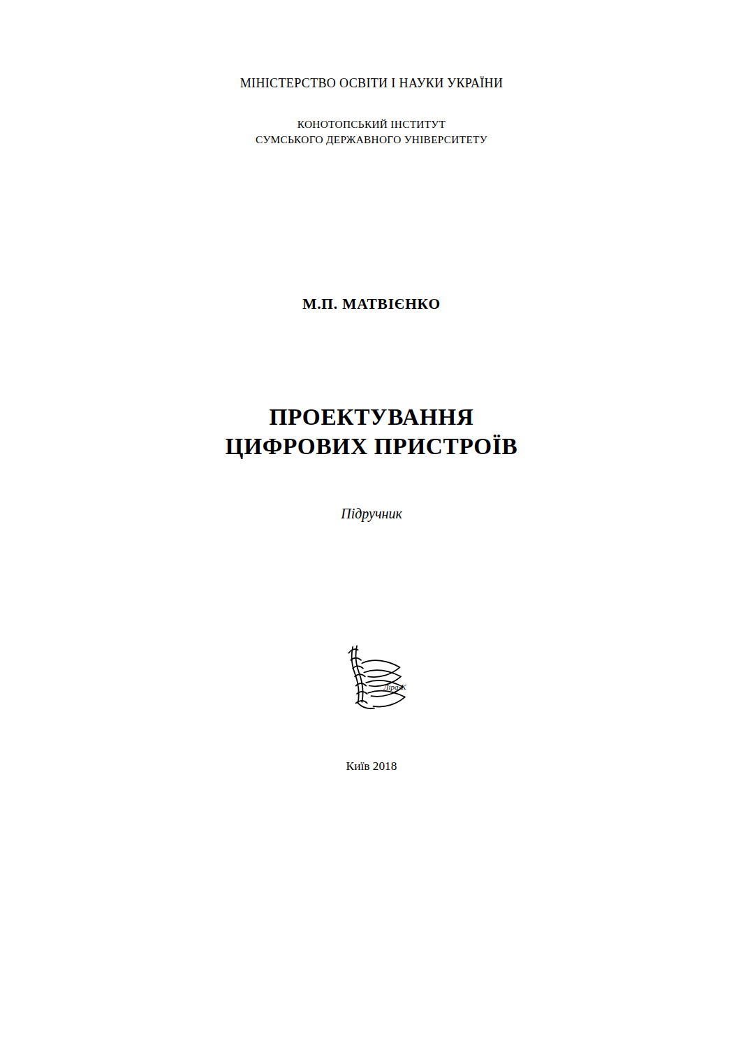МІНІСТЕРСТВО ОСВІТИ І НАУКИ УКРАЇНИ
КОНОТОПСЬКИЙ ІНСТИТУТ
СУМСЬКОГО ДЕРЖАВНОГО УНІВЕРСИТЕТУ
М.П. МАТВІЄНКО
ПРОЕКТУВАННЯ
ЦИФРОВИХ ПРИСТРОЇВ
Підручник
Ліра-К
Київ 2018